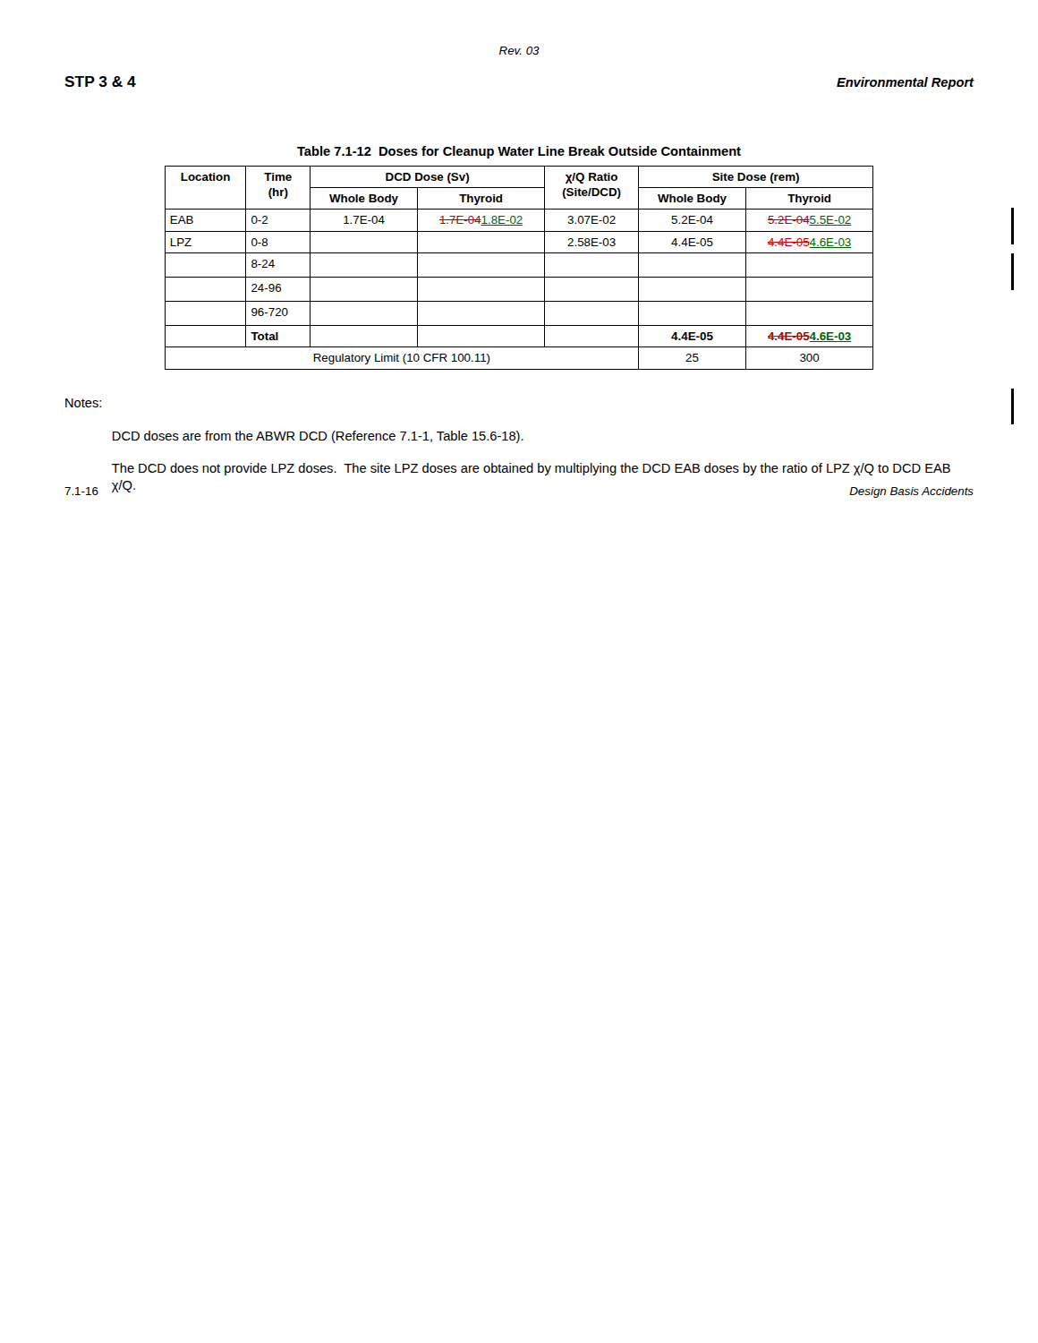Rev. 03
STP 3 & 4
Environmental Report
Table 7.1-12 Doses for Cleanup Water Line Break Outside Containment
| Location | Time (hr) | DCD Dose (Sv) | χ/Q Ratio (Site/DCD) | Site Dose (rem) |
| --- | --- | --- | --- | --- |
| Whole Body | Thyroid | Whole Body | Thyroid |
| EAB | 0-2 | 1.7E-04 | 1.7E-04 1.8E-02 | 3.07E-02 | 5.2E-04 | 5.2E-04 5.5E-02 |
| LPZ | 0-8 | | | 2.58E-03 | 4.4E-05 | 4.4E-05 4.6E-03 |
| | 8-24 | | | | | |
| | 24-96 | | | | | |
| | 96-720 | | | | | |
| | Total | | | | 4.4E-05 | 4.4E-05 4.6E-03 |
| Regulatory Limit (10 CFR 100.11) | 25 | 300 |
Notes:
DCD doses are from the ABWR DCD (Reference 7.1-1, Table 15.6-18).
The DCD does not provide LPZ doses. The site LPZ doses are obtained by multiplying the DCD EAB doses by the ratio of LPZ χ/Q to DCD EAB χ/Q.
7.1-16
Design Basis Accidents